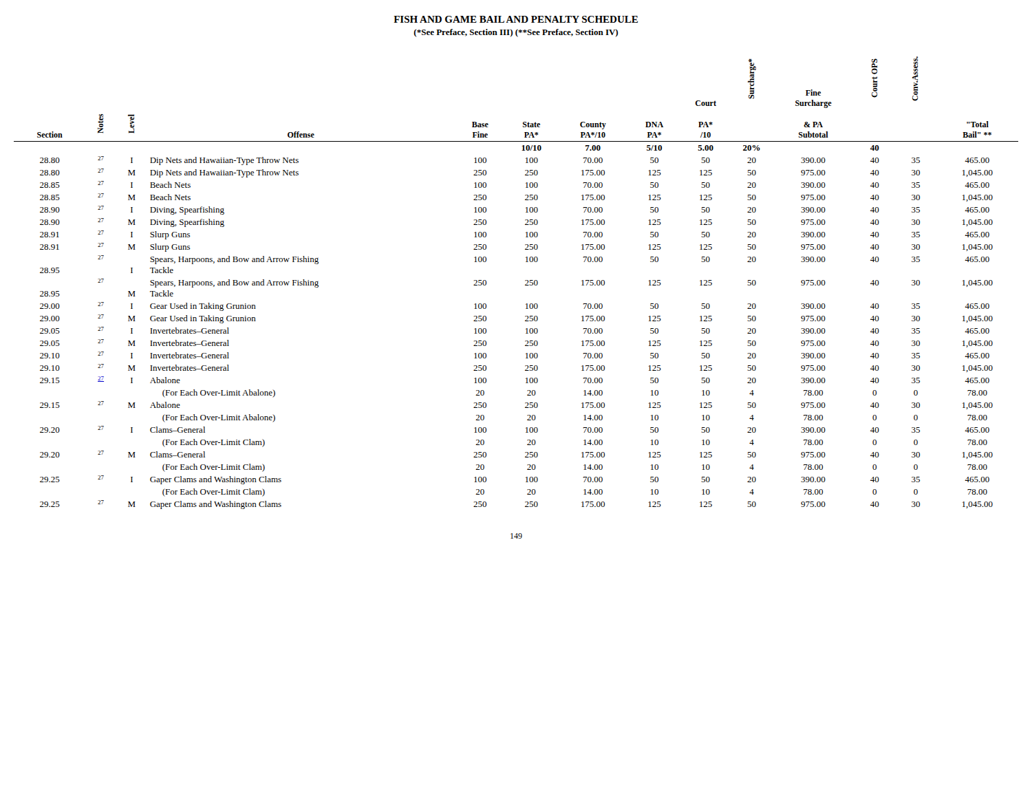FISH AND GAME BAIL AND PENALTY SCHEDULE
(*See Preface, Section III) (**See Preface, Section IV)
| | | | | | | | | Court | Surcharge* | Fine Surcharge | Court OPS | Conv.Assess. | |
| --- | --- | --- | --- | --- | --- | --- | --- | --- | --- | --- | --- | --- | --- |
| Section | Notes | Level | Offense | Base Fine | State PA* | County PA*/10 | DNA PA* | PA* /10 | | & PA Subtotal | | | "Total Bail" ** |
| | | | | | 10/10 | 7.00 | 5/10 | 5.00 | 20% | | 40 | | |
| 28.80 | 27 | I | Dip Nets and Hawaiian-Type Throw Nets | 100 | 100 | 70.00 | 50 | 50 | 20 | 390.00 | 40 | 35 | 465.00 |
| 28.80 | 27 | M | Dip Nets and Hawaiian-Type Throw Nets | 250 | 250 | 175.00 | 125 | 125 | 50 | 975.00 | 40 | 30 | 1,045.00 |
| 28.85 | 27 | I | Beach Nets | 100 | 100 | 70.00 | 50 | 50 | 20 | 390.00 | 40 | 35 | 465.00 |
| 28.85 | 27 | M | Beach Nets | 250 | 250 | 175.00 | 125 | 125 | 50 | 975.00 | 40 | 30 | 1,045.00 |
| 28.90 | 27 | I | Diving, Spearfishing | 100 | 100 | 70.00 | 50 | 50 | 20 | 390.00 | 40 | 35 | 465.00 |
| 28.90 | 27 | M | Diving, Spearfishing | 250 | 250 | 175.00 | 125 | 125 | 50 | 975.00 | 40 | 30 | 1,045.00 |
| 28.91 | 27 | I | Slurp Guns | 100 | 100 | 70.00 | 50 | 50 | 20 | 390.00 | 40 | 35 | 465.00 |
| 28.91 | 27 | M | Slurp Guns | 250 | 250 | 175.00 | 125 | 125 | 50 | 975.00 | 40 | 30 | 1,045.00 |
| 28.95 | 27 | I | Spears, Harpoons, and Bow and Arrow Fishing Tackle | 100 | 100 | 70.00 | 50 | 50 | 20 | 390.00 | 40 | 35 | 465.00 |
| 28.95 | 27 | M | Spears, Harpoons, and Bow and Arrow Fishing Tackle | 250 | 250 | 175.00 | 125 | 125 | 50 | 975.00 | 40 | 30 | 1,045.00 |
| 29.00 | 27 | I | Gear Used in Taking Grunion | 100 | 100 | 70.00 | 50 | 50 | 20 | 390.00 | 40 | 35 | 465.00 |
| 29.00 | 27 | M | Gear Used in Taking Grunion | 250 | 250 | 175.00 | 125 | 125 | 50 | 975.00 | 40 | 30 | 1,045.00 |
| 29.05 | 27 | I | Invertebrates–General | 100 | 100 | 70.00 | 50 | 50 | 20 | 390.00 | 40 | 35 | 465.00 |
| 29.05 | 27 | M | Invertebrates–General | 250 | 250 | 175.00 | 125 | 125 | 50 | 975.00 | 40 | 30 | 1,045.00 |
| 29.10 | 27 | I | Invertebrates–General | 100 | 100 | 70.00 | 50 | 50 | 20 | 390.00 | 40 | 35 | 465.00 |
| 29.10 | 27 | M | Invertebrates–General | 250 | 250 | 175.00 | 125 | 125 | 50 | 975.00 | 40 | 30 | 1,045.00 |
| 29.15 | 27 | I | Abalone | 100 | 100 | 70.00 | 50 | 50 | 20 | 390.00 | 40 | 35 | 465.00 |
| | | | (For Each Over-Limit Abalone) | 20 | 20 | 14.00 | 10 | 10 | 4 | 78.00 | 0 | 0 | 78.00 |
| 29.15 | 27 | M | Abalone | 250 | 250 | 175.00 | 125 | 125 | 50 | 975.00 | 40 | 30 | 1,045.00 |
| | | | (For Each Over-Limit Abalone) | 20 | 20 | 14.00 | 10 | 10 | 4 | 78.00 | 0 | 0 | 78.00 |
| 29.20 | 27 | I | Clams–General | 100 | 100 | 70.00 | 50 | 50 | 20 | 390.00 | 40 | 35 | 465.00 |
| | | | (For Each Over-Limit Clam) | 20 | 20 | 14.00 | 10 | 10 | 4 | 78.00 | 0 | 0 | 78.00 |
| 29.20 | 27 | M | Clams–General | 250 | 250 | 175.00 | 125 | 125 | 50 | 975.00 | 40 | 30 | 1,045.00 |
| | | | (For Each Over-Limit Clam) | 20 | 20 | 14.00 | 10 | 10 | 4 | 78.00 | 0 | 0 | 78.00 |
| 29.25 | 27 | I | Gaper Clams and Washington Clams | 100 | 100 | 70.00 | 50 | 50 | 20 | 390.00 | 40 | 35 | 465.00 |
| | | | (For Each Over-Limit Clam) | 20 | 20 | 14.00 | 10 | 10 | 4 | 78.00 | 0 | 0 | 78.00 |
| 29.25 | 27 | M | Gaper Clams and Washington Clams | 250 | 250 | 175.00 | 125 | 125 | 50 | 975.00 | 40 | 30 | 1,045.00 |
149